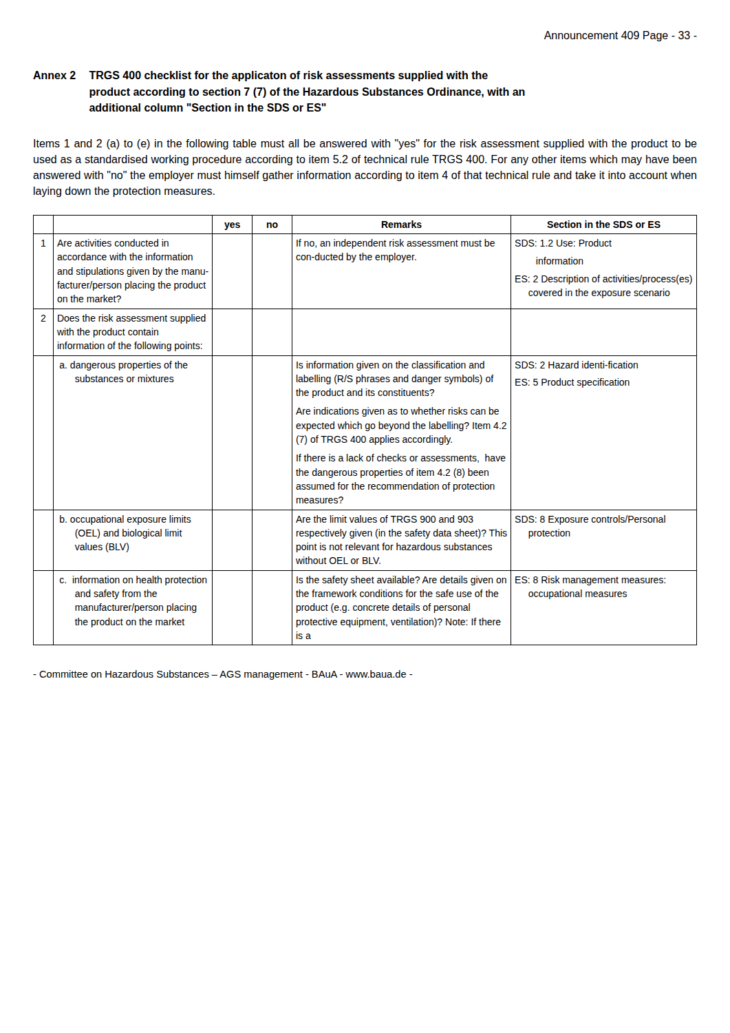Announcement 409 Page - 33 -
Annex 2
TRGS 400 checklist for the applicaton of risk assessments supplied with the product according to section 7 (7) of the Hazardous Substances Ordinance, with an additional column "Section in the SDS or ES"
Items 1 and 2 (a) to (e) in the following table must all be answered with "yes" for the risk assessment supplied with the product to be used as a standardised working procedure according to item 5.2 of technical rule TRGS 400. For any other items which may have been answered with "no" the employer must himself gather information according to item 4 of that technical rule and take it into account when laying down the protection measures.
| | | yes | no | Remarks | Section in the SDS or ES |
| --- | --- | --- | --- | --- | --- |
| 1 | Are activities conducted in accordance with the information and stipulations given by the manu-facturer/person placing the product on the market? | | | If no, an independent risk assessment must be con-ducted by the employer. | SDS: 1.2 Use: Product information ES: 2 Description of activities/process(es) covered in the exposure scenario |
| 2 | Does the risk assessment supplied with the product contain information of the following points: | | | | |
| | a. dangerous properties of the substances or mixtures | | | Is information given on the classification and labelling (R/S phrases and danger symbols) of the product and its constituents? Are indications given as to whether risks can be expected which go beyond the labelling? Item 4.2 (7) of TRGS 400 applies accordingly. If there is a lack of checks or assessments, have the dangerous properties of item 4.2 (8) been assumed for the recommendation of protection measures? | SDS: 2 Hazard identi-fication ES: 5 Product specification |
| | b. occupational exposure limits (OEL) and biological limit values (BLV) | | | Are the limit values of TRGS 900 and 903 respectively given (in the safety data sheet)? This point is not relevant for hazardous substances without OEL or BLV. | SDS: 8 Exposure controls/Personal protection |
| | c. information on health protection and safety from the manufacturer/person placing the product on the market | | | Is the safety sheet available? Are details given on the framework conditions for the safe use of the product (e.g. concrete details of personal protective equipment, ventilation)? Note: If there is a | ES: 8 Risk management measures: occupational measures |
- Committee on Hazardous Substances – AGS management - BAuA - www.baua.de -